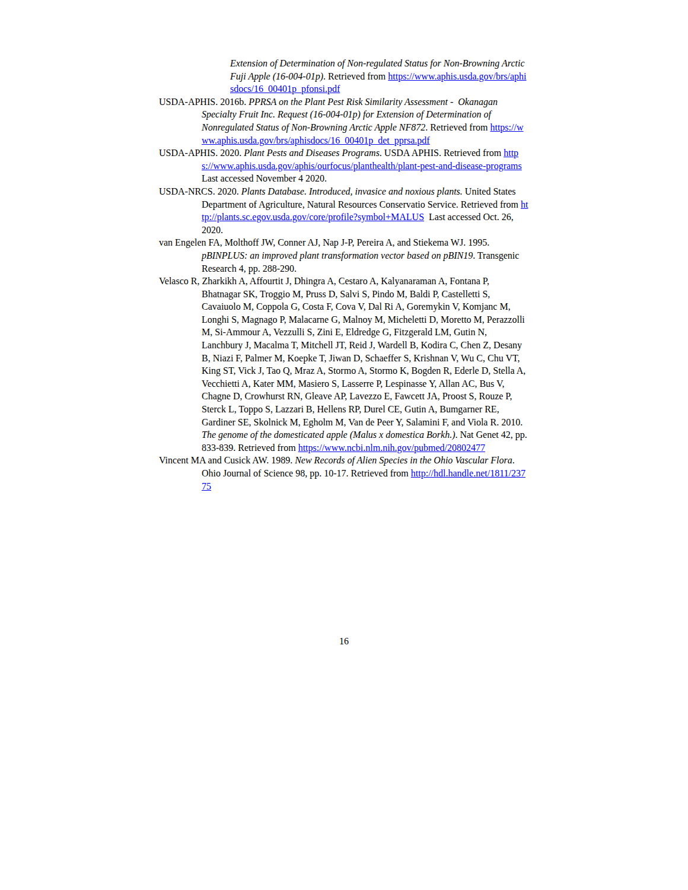Extension of Determination of Non-regulated Status for Non-Browning Arctic Fuji Apple (16-004-01p). Retrieved from https://www.aphis.usda.gov/brs/aphisdocs/16_00401p_pfonsi.pdf
USDA-APHIS. 2016b. PPRSA on the Plant Pest Risk Similarity Assessment - Okanagan Specialty Fruit Inc. Request (16-004-01p) for Extension of Determination of Nonregulated Status of Non-Browning Arctic Apple NF872. Retrieved from https://www.aphis.usda.gov/brs/aphisdocs/16_00401p_det_pprsa.pdf
USDA-APHIS. 2020. Plant Pests and Diseases Programs. USDA APHIS. Retrieved from https://www.aphis.usda.gov/aphis/ourfocus/planthealth/plant-pest-and-disease-programs Last accessed November 4 2020.
USDA-NRCS. 2020. Plants Database. Introduced, invasice and noxious plants. United States Department of Agriculture, Natural Resources Conservatio Service. Retrieved from http://plants.sc.egov.usda.gov/core/profile?symbol+MALUS Last accessed Oct. 26, 2020.
van Engelen FA, Molthoff JW, Conner AJ, Nap J-P, Pereira A, and Stiekema WJ. 1995. pBINPLUS: an improved plant transformation vector based on pBIN19. Transgenic Research 4, pp. 288-290.
Velasco R, Zharkikh A, Affourtit J, Dhingra A, Cestaro A, Kalyanaraman A, Fontana P, Bhatnagar SK, Troggio M, Pruss D, Salvi S, Pindo M, Baldi P, Castelletti S, Cavaiuolo M, Coppola G, Costa F, Cova V, Dal Ri A, Goremykin V, Komjanc M, Longhi S, Magnago P, Malacarne G, Malnoy M, Micheletti D, Moretto M, Perazzolli M, Si-Ammour A, Vezzulli S, Zini E, Eldredge G, Fitzgerald LM, Gutin N, Lanchbury J, Macalma T, Mitchell JT, Reid J, Wardell B, Kodira C, Chen Z, Desany B, Niazi F, Palmer M, Koepke T, Jiwan D, Schaeffer S, Krishnan V, Wu C, Chu VT, King ST, Vick J, Tao Q, Mraz A, Stormo A, Stormo K, Bogden R, Ederle D, Stella A, Vecchietti A, Kater MM, Masiero S, Lasserre P, Lespinasse Y, Allan AC, Bus V, Chagne D, Crowhurst RN, Gleave AP, Lavezzo E, Fawcett JA, Proost S, Rouze P, Sterck L, Toppo S, Lazzari B, Hellens RP, Durel CE, Gutin A, Bumgarner RE, Gardiner SE, Skolnick M, Egholm M, Van de Peer Y, Salamini F, and Viola R. 2010. The genome of the domesticated apple (Malus x domestica Borkh.). Nat Genet 42, pp. 833-839. Retrieved from https://www.ncbi.nlm.nih.gov/pubmed/20802477
Vincent MA and Cusick AW. 1989. New Records of Alien Species in the Ohio Vascular Flora. Ohio Journal of Science 98, pp. 10-17. Retrieved from http://hdl.handle.net/1811/23775
16